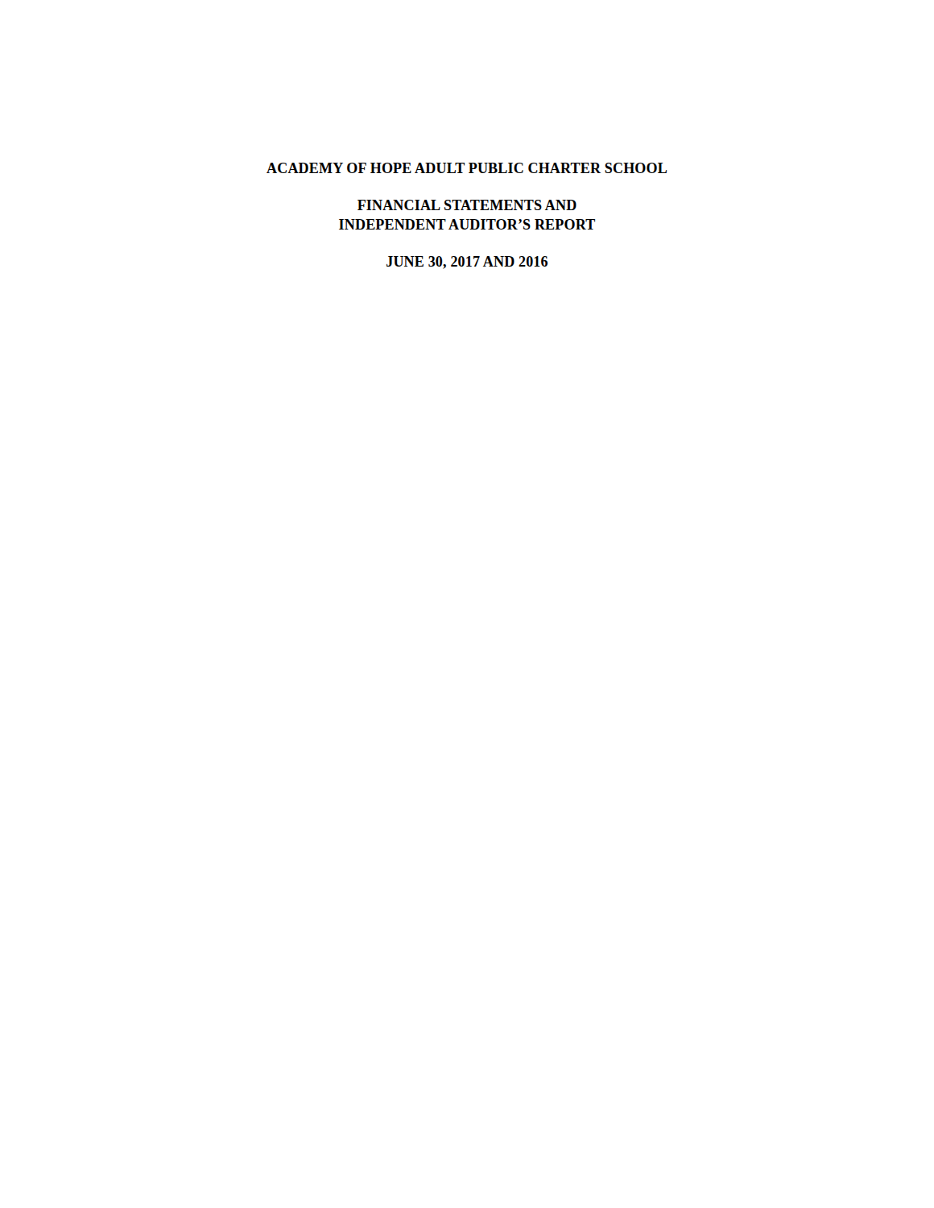ACADEMY OF HOPE ADULT PUBLIC CHARTER SCHOOL
FINANCIAL STATEMENTS AND
INDEPENDENT AUDITOR’S REPORT
JUNE 30, 2017 AND 2016